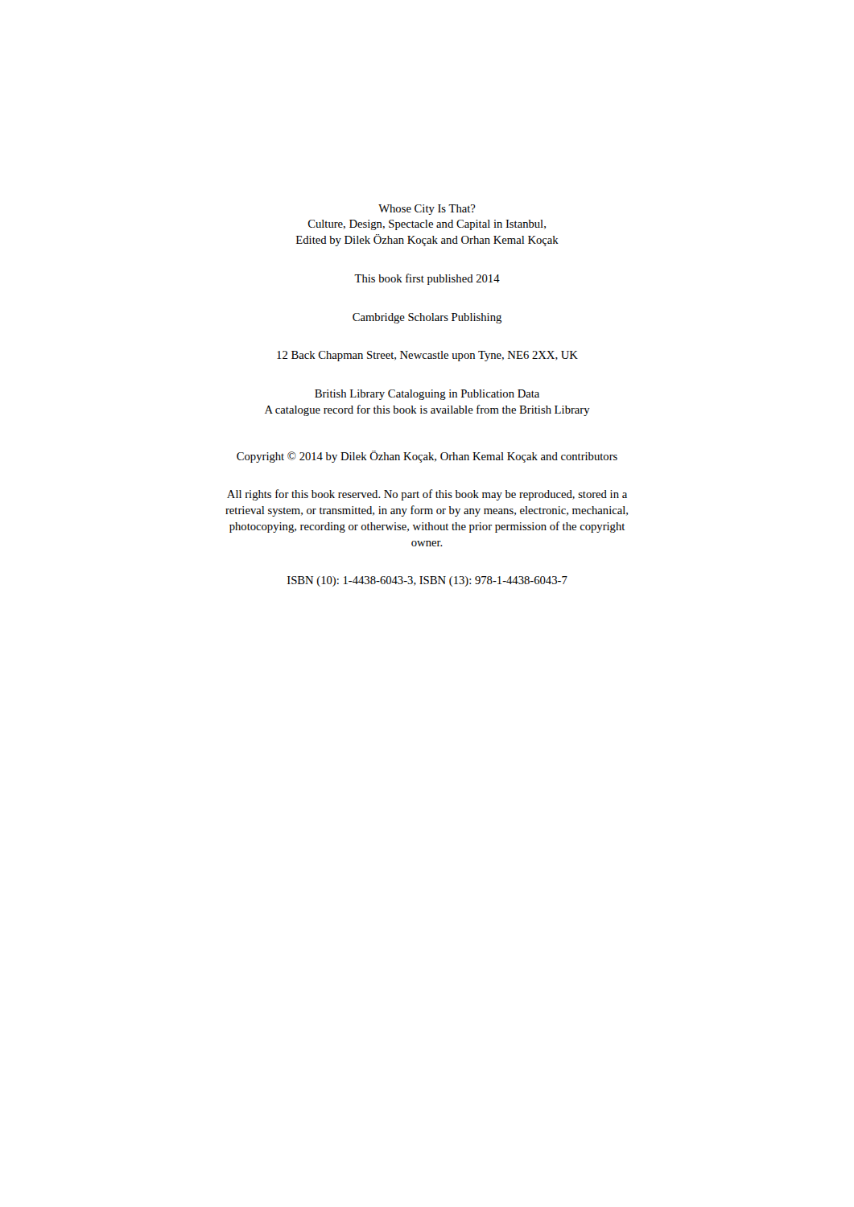Whose City Is That?
Culture, Design, Spectacle and Capital in Istanbul,
Edited by Dilek Özhan Koçak and Orhan Kemal Koçak
This book first published 2014
Cambridge Scholars Publishing
12 Back Chapman Street, Newcastle upon Tyne, NE6 2XX, UK
British Library Cataloguing in Publication Data
A catalogue record for this book is available from the British Library
Copyright © 2014 by Dilek Özhan Koçak, Orhan Kemal Koçak and contributors
All rights for this book reserved. No part of this book may be reproduced, stored in a retrieval system, or transmitted, in any form or by any means, electronic, mechanical, photocopying, recording or otherwise, without the prior permission of the copyright owner.
ISBN (10): 1-4438-6043-3, ISBN (13): 978-1-4438-6043-7